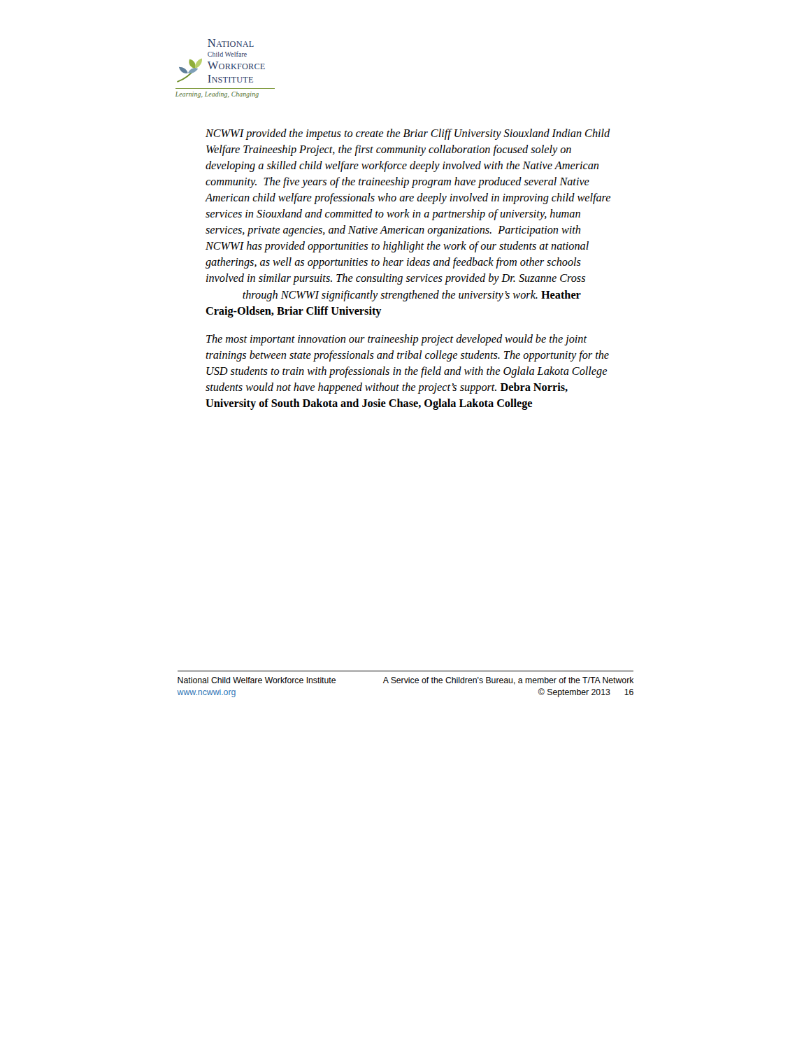NATIONAL Child Welfare WORKFORCE INSTITUTE
Learning, Leading, Changing
NCWWI provided the impetus to create the Briar Cliff University Siouxland Indian Child Welfare Traineeship Project, the first community collaboration focused solely on developing a skilled child welfare workforce deeply involved with the Native American community. The five years of the traineeship program have produced several Native American child welfare professionals who are deeply involved in improving child welfare services in Siouxland and committed to work in a partnership of university, human services, private agencies, and Native American organizations. Participation with NCWWI has provided opportunities to highlight the work of our students at national gatherings, as well as opportunities to hear ideas and feedback from other schools involved in similar pursuits. The consulting services provided by Dr. Suzanne Cross through NCWWI significantly strengthened the university’s work. Heather Craig-Oldsen, Briar Cliff University
The most important innovation our traineeship project developed would be the joint trainings between state professionals and tribal college students. The opportunity for the USD students to train with professionals in the field and with the Oglala Lakota College students would not have happened without the project’s support. Debra Norris, University of South Dakota and Josie Chase, Oglala Lakota College
National Child Welfare Workforce Institute
A Service of the Children's Bureau, a member of the T/TA Network
www.ncwwi.org
© September 201316